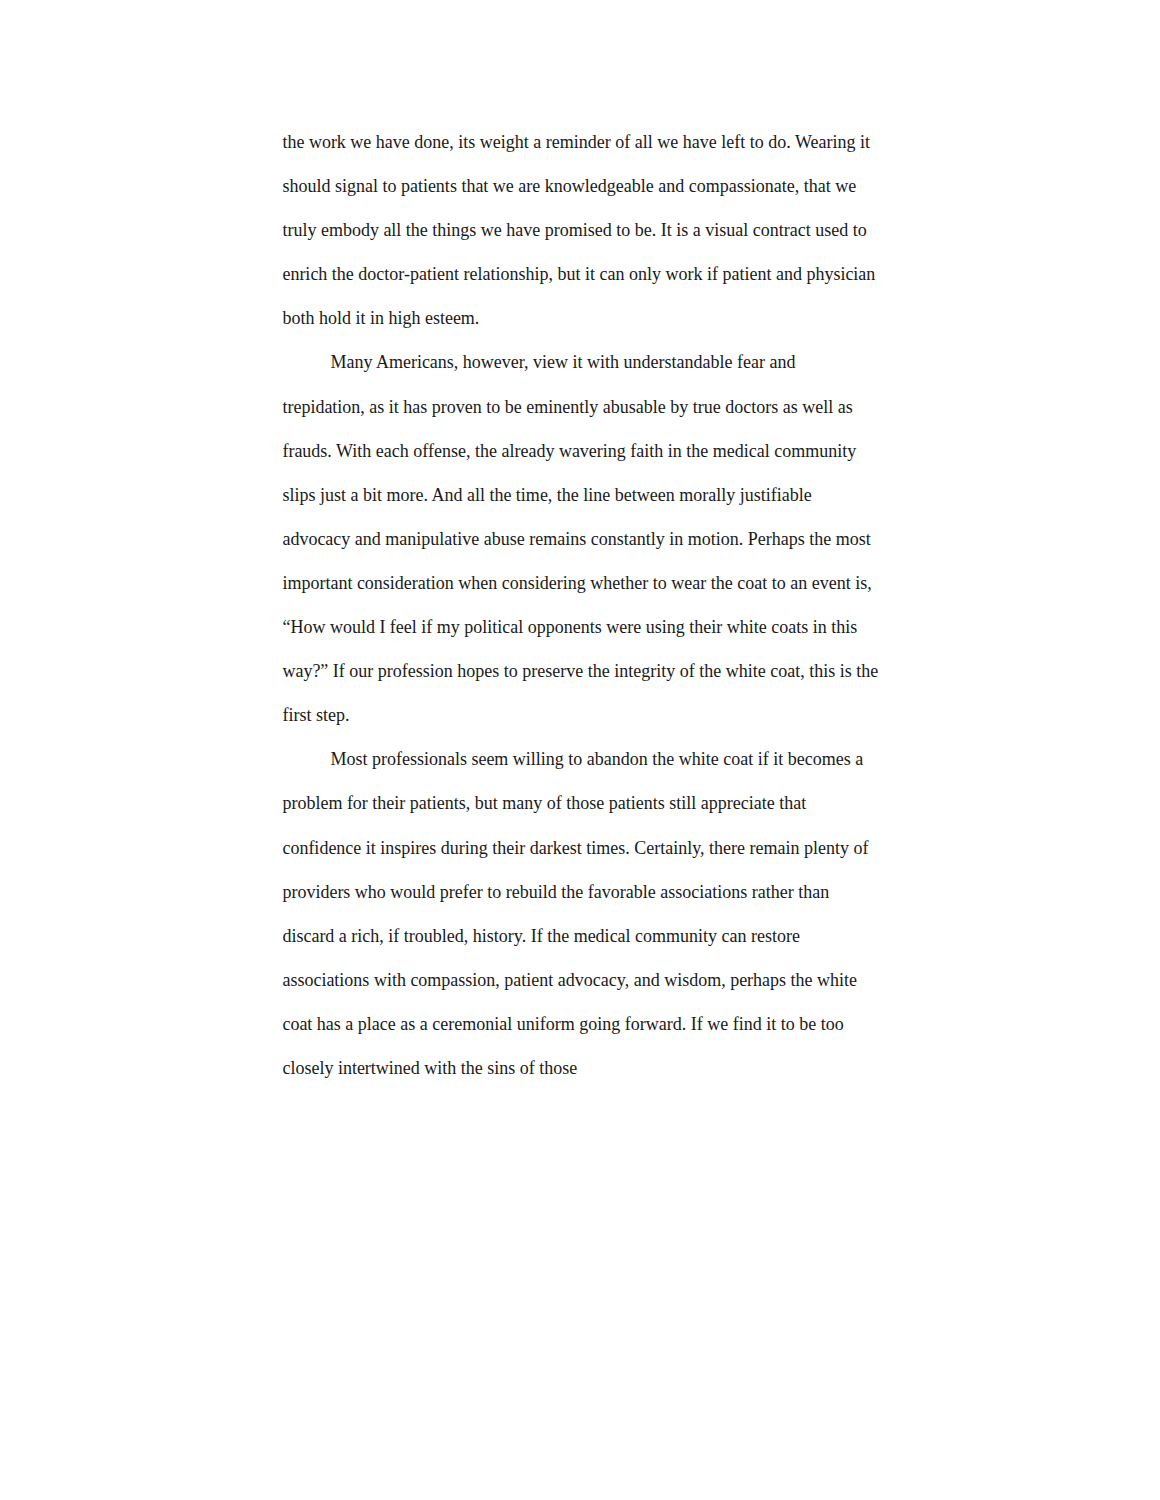the work we have done, its weight a reminder of all we have left to do. Wearing it should signal to patients that we are knowledgeable and compassionate, that we truly embody all the things we have promised to be. It is a visual contract used to enrich the doctor-patient relationship, but it can only work if patient and physician both hold it in high esteem.
Many Americans, however, view it with understandable fear and trepidation, as it has proven to be eminently abusable by true doctors as well as frauds. With each offense, the already wavering faith in the medical community slips just a bit more. And all the time, the line between morally justifiable advocacy and manipulative abuse remains constantly in motion. Perhaps the most important consideration when considering whether to wear the coat to an event is, “How would I feel if my political opponents were using their white coats in this way?” If our profession hopes to preserve the integrity of the white coat, this is the first step.
Most professionals seem willing to abandon the white coat if it becomes a problem for their patients, but many of those patients still appreciate that confidence it inspires during their darkest times. Certainly, there remain plenty of providers who would prefer to rebuild the favorable associations rather than discard a rich, if troubled, history. If the medical community can restore associations with compassion, patient advocacy, and wisdom, perhaps the white coat has a place as a ceremonial uniform going forward. If we find it to be too closely intertwined with the sins of those